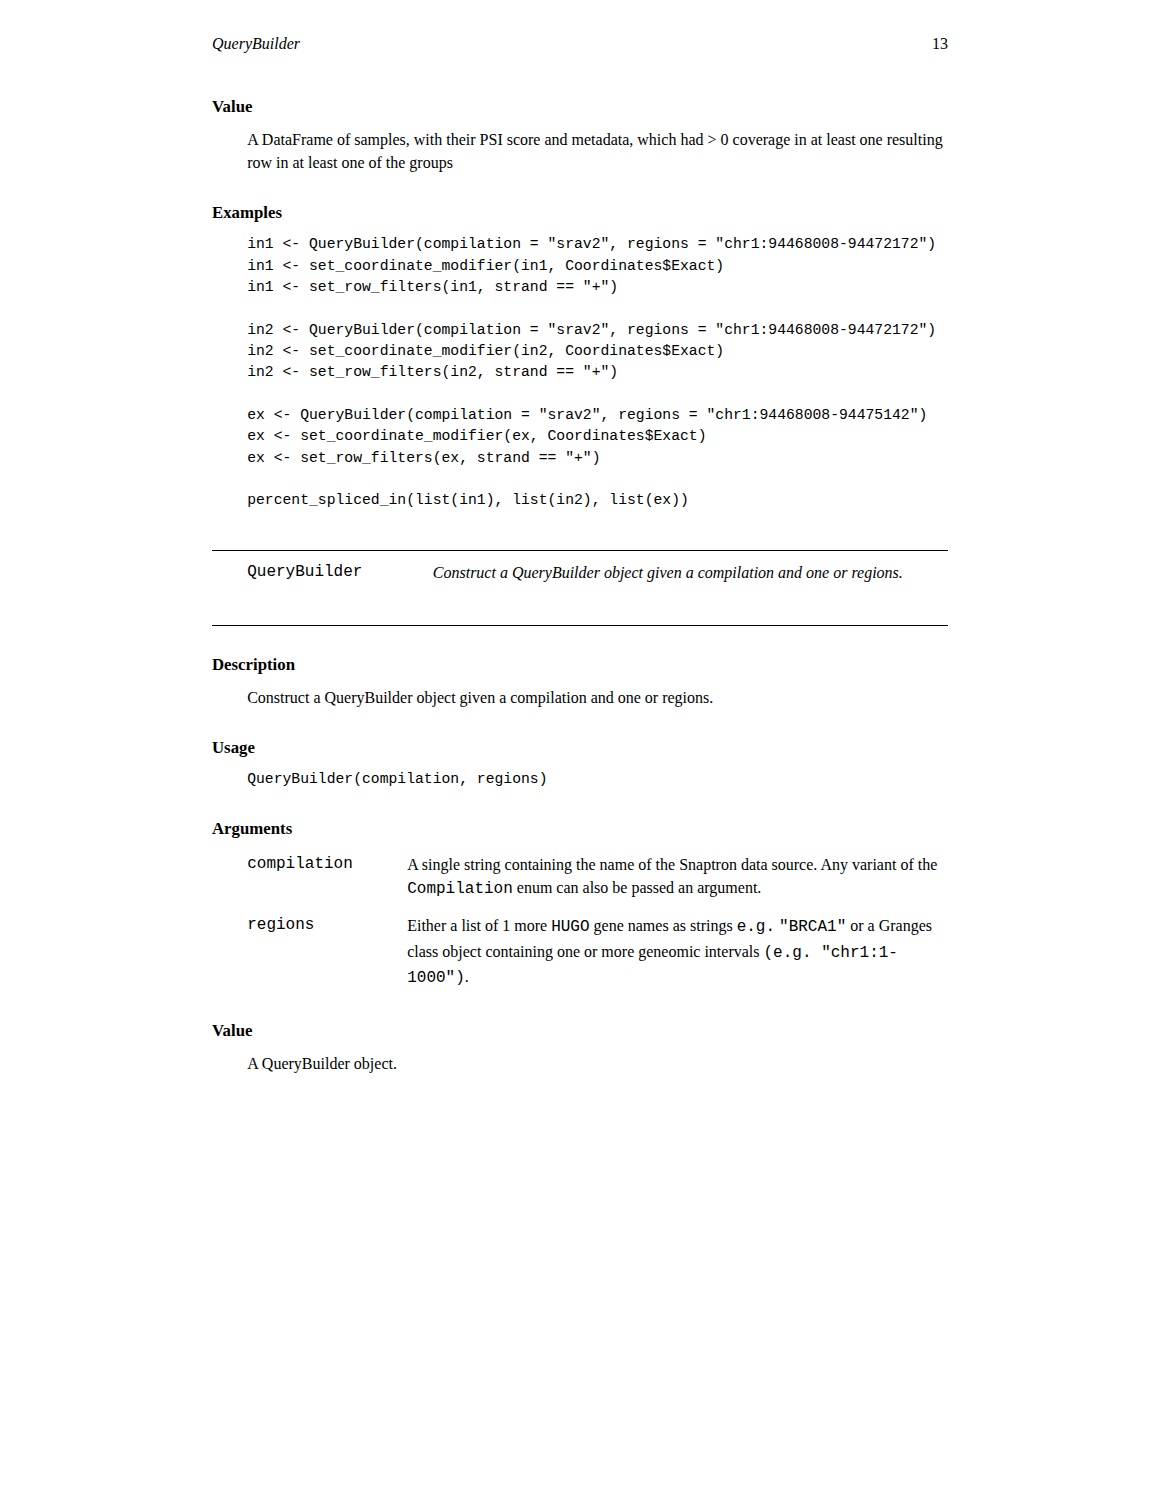QueryBuilder 13
Value
A DataFrame of samples, with their PSI score and metadata, which had > 0 coverage in at least one resulting row in at least one of the groups
Examples
in1 <- QueryBuilder(compilation = "srav2", regions = "chr1:94468008-94472172")
in1 <- set_coordinate_modifier(in1, Coordinates$Exact)
in1 <- set_row_filters(in1, strand == "+")

in2 <- QueryBuilder(compilation = "srav2", regions = "chr1:94468008-94472172")
in2 <- set_coordinate_modifier(in2, Coordinates$Exact)
in2 <- set_row_filters(in2, strand == "+")

ex <- QueryBuilder(compilation = "srav2", regions = "chr1:94468008-94475142")
ex <- set_coordinate_modifier(ex, Coordinates$Exact)
ex <- set_row_filters(ex, strand == "+")

percent_spliced_in(list(in1), list(in2), list(ex))
| QueryBuilder | Construct a QueryBuilder object given a compilation and one or regions. |
Description
Construct a QueryBuilder object given a compilation and one or regions.
Usage
QueryBuilder(compilation, regions)
Arguments
compilation
A single string containing the name of the Snaptron data source. Any variant of the Compilation enum can also be passed an argument.
regions
Either a list of 1 more HUGO gene names as strings e.g. "BRCA1" or a Granges class object containing one or more geneomic intervals (e.g. "chr1:1-1000").
Value
A QueryBuilder object.